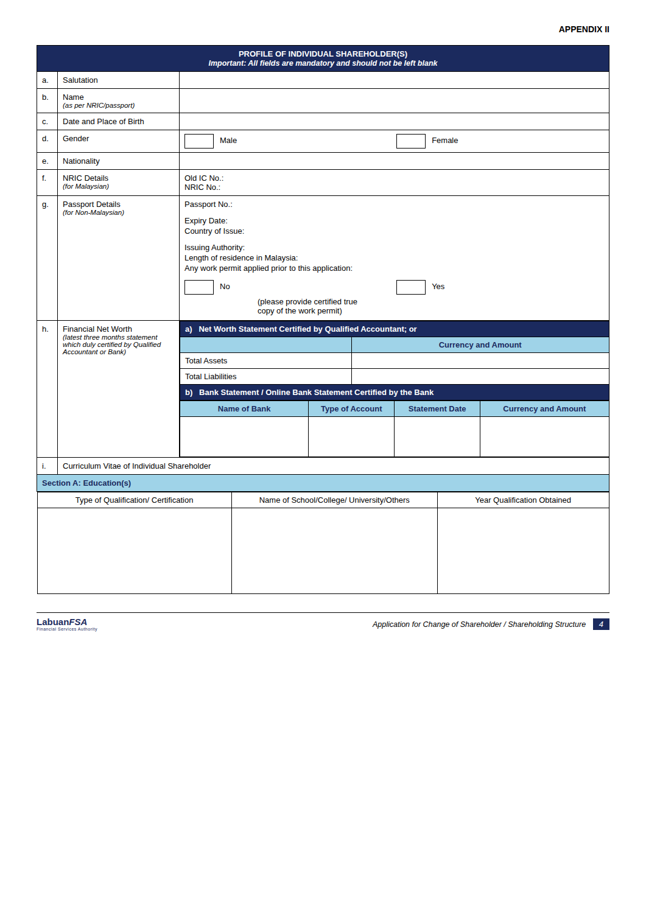APPENDIX II
| PROFILE OF INDIVIDUAL SHAREHOLDER(S) Important: All fields are mandatory and should not be left blank |
| a. | Salutation | |
| b. | Name (as per NRIC/passport) | |
| c. | Date and Place of Birth | |
| d. | Gender | Male Female |
| e. | Nationality | |
| f. | NRIC Details (for Malaysian) | Old IC No.: NRIC No.: |
| g. | Passport Details (for Non-Malaysian) | Passport No.: Expiry Date: Country of Issue: Issuing Authority: Length of residence in Malaysia: Any work permit applied prior to this application: No Yes (please provide certified true copy of the work permit) |
| h. | Financial Net Worth (latest three months statement which duly certified by Qualified Accountant or Bank) | / a) Net Worth Statement Certified by Qualified Accountant; or / / / Currency and Amount / / Total Assets / / / Total Liabilities / / / b) Bank Statement / Online Bank Statement Certified by the Bank / / Name of Bank / Type of Account / Statement Date / Currency and Amount / |
| i. | Curriculum Vitae of Individual Shareholder |
| Section A: Education(s) |
| / Type of Qualification/ Certification / Name of School/College/ University/Others / Year Qualification Obtained / |
LabuanFSA Financial Services Authority
Application for Change of Shareholder / Shareholding Structure 4